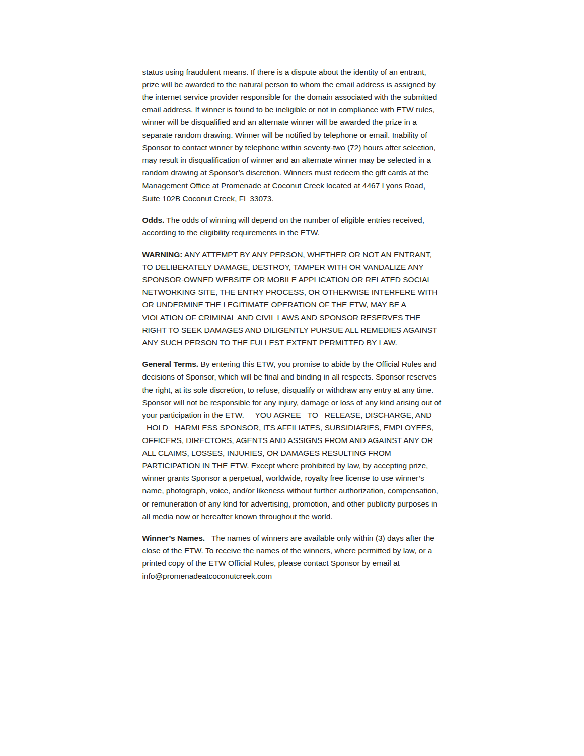status using fraudulent means. If there is a dispute about the identity of an entrant, prize will be awarded to the natural person to whom the email address is assigned by the internet service provider responsible for the domain associated with the submitted email address. If winner is found to be ineligible or not in compliance with ETW rules, winner will be disqualified and an alternate winner will be awarded the prize in a separate random drawing. Winner will be notified by telephone or email. Inability of Sponsor to contact winner by telephone within seventy-two (72) hours after selection, may result in disqualification of winner and an alternate winner may be selected in a random drawing at Sponsor’s discretion. Winners must redeem the gift cards at the Management Office at Promenade at Coconut Creek located at 4467 Lyons Road, Suite 102B Coconut Creek, FL 33073.
Odds. The odds of winning will depend on the number of eligible entries received, according to the eligibility requirements in the ETW.
WARNING: ANY ATTEMPT BY ANY PERSON, WHETHER OR NOT AN ENTRANT, TO DELIBERATELY DAMAGE, DESTROY, TAMPER WITH OR VANDALIZE ANY SPONSOR-OWNED WEBSITE OR MOBILE APPLICATION OR RELATED SOCIAL NETWORKING SITE, THE ENTRY PROCESS, OR OTHERWISE INTERFERE WITH OR UNDERMINE THE LEGITIMATE OPERATION OF THE ETW, MAY BE A VIOLATION OF CRIMINAL AND CIVIL LAWS AND SPONSOR RESERVES THE RIGHT TO SEEK DAMAGES AND DILIGENTLY PURSUE ALL REMEDIES AGAINST ANY SUCH PERSON TO THE FULLEST EXTENT PERMITTED BY LAW.
General Terms. By entering this ETW, you promise to abide by the Official Rules and decisions of Sponsor, which will be final and binding in all respects. Sponsor reserves the right, at its sole discretion, to refuse, disqualify or withdraw any entry at any time. Sponsor will not be responsible for any injury, damage or loss of any kind arising out of your participation in the ETW. YOU AGREE TO RELEASE, DISCHARGE, AND HOLD HARMLESS SPONSOR, ITS AFFILIATES, SUBSIDIARIES, EMPLOYEES, OFFICERS, DIRECTORS, AGENTS AND ASSIGNS FROM AND AGAINST ANY OR ALL CLAIMS, LOSSES, INJURIES, OR DAMAGES RESULTING FROM PARTICIPATION IN THE ETW. Except where prohibited by law, by accepting prize, winner grants Sponsor a perpetual, worldwide, royalty free license to use winner’s name, photograph, voice, and/or likeness without further authorization, compensation, or remuneration of any kind for advertising, promotion, and other publicity purposes in all media now or hereafter known throughout the world.
Winner’s Names. The names of winners are available only within (3) days after the close of the ETW. To receive the names of the winners, where permitted by law, or a printed copy of the ETW Official Rules, please contact Sponsor by email at info@promenadeatcoconutcreek.com